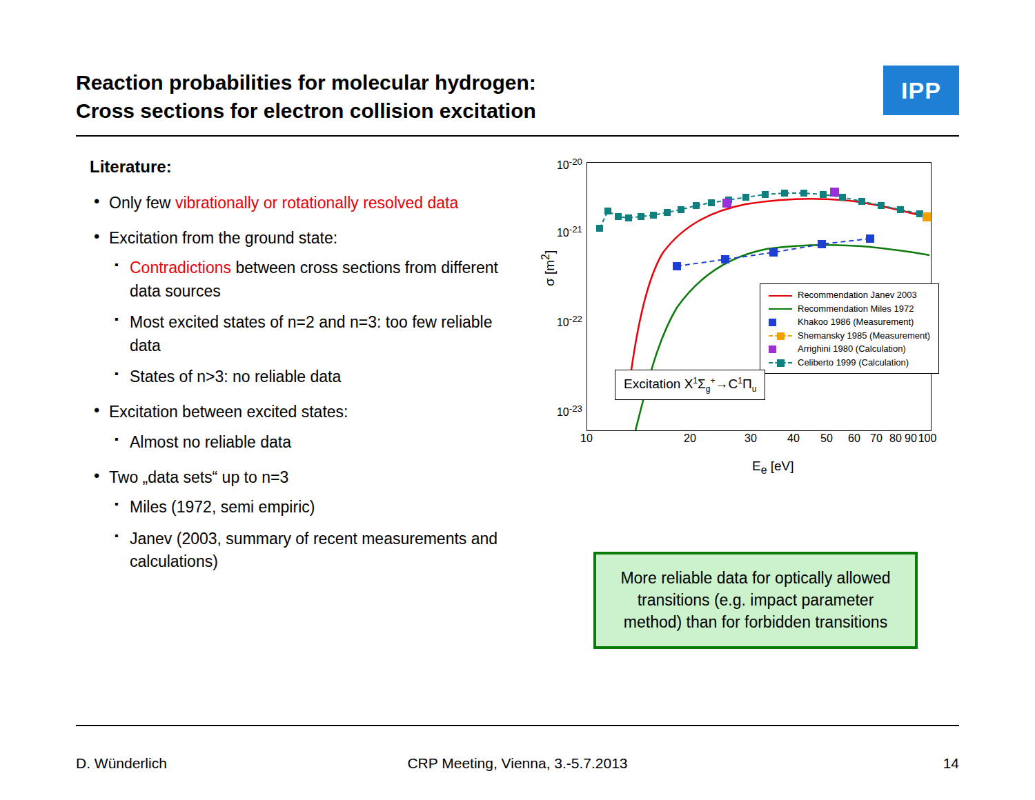Reaction probabilities for molecular hydrogen:
Cross sections for electron collision excitation
IPP
Literature:
Only few vibrationally or rotationally resolved data
Excitation from the ground state:
Contradictions between cross sections from different data sources
Most excited states of n=2 and n=3: too few reliable data
States of n>3: no reliable data
Excitation between excited states:
Almost no reliable data
Two „data sets“ up to n=3
Miles (1972, semi empiric)
Janev (2003, summary of recent measurements and calculations)
σ [m2]
10-20 10-21 10-22 10-23
| | Recommendation Janev 2003 |
| | Recommendation Miles 1972 |
| | Khakoo 1986 (Measurement) |
| | Shemansky 1985 (Measurement) |
| | Arrighini 1980 (Calculation) |
| | Celiberto 1999 (Calculation) |
Excitation X1Σg+→C1Πu
10 20 30 40 50 60 70 80 90 100
Ee [eV]
More reliable data for optically allowed transitions (e.g. impact parameter method) than for forbidden transitions
D. Wünderlich CRP Meeting, Vienna, 3.-5.7.2013 14